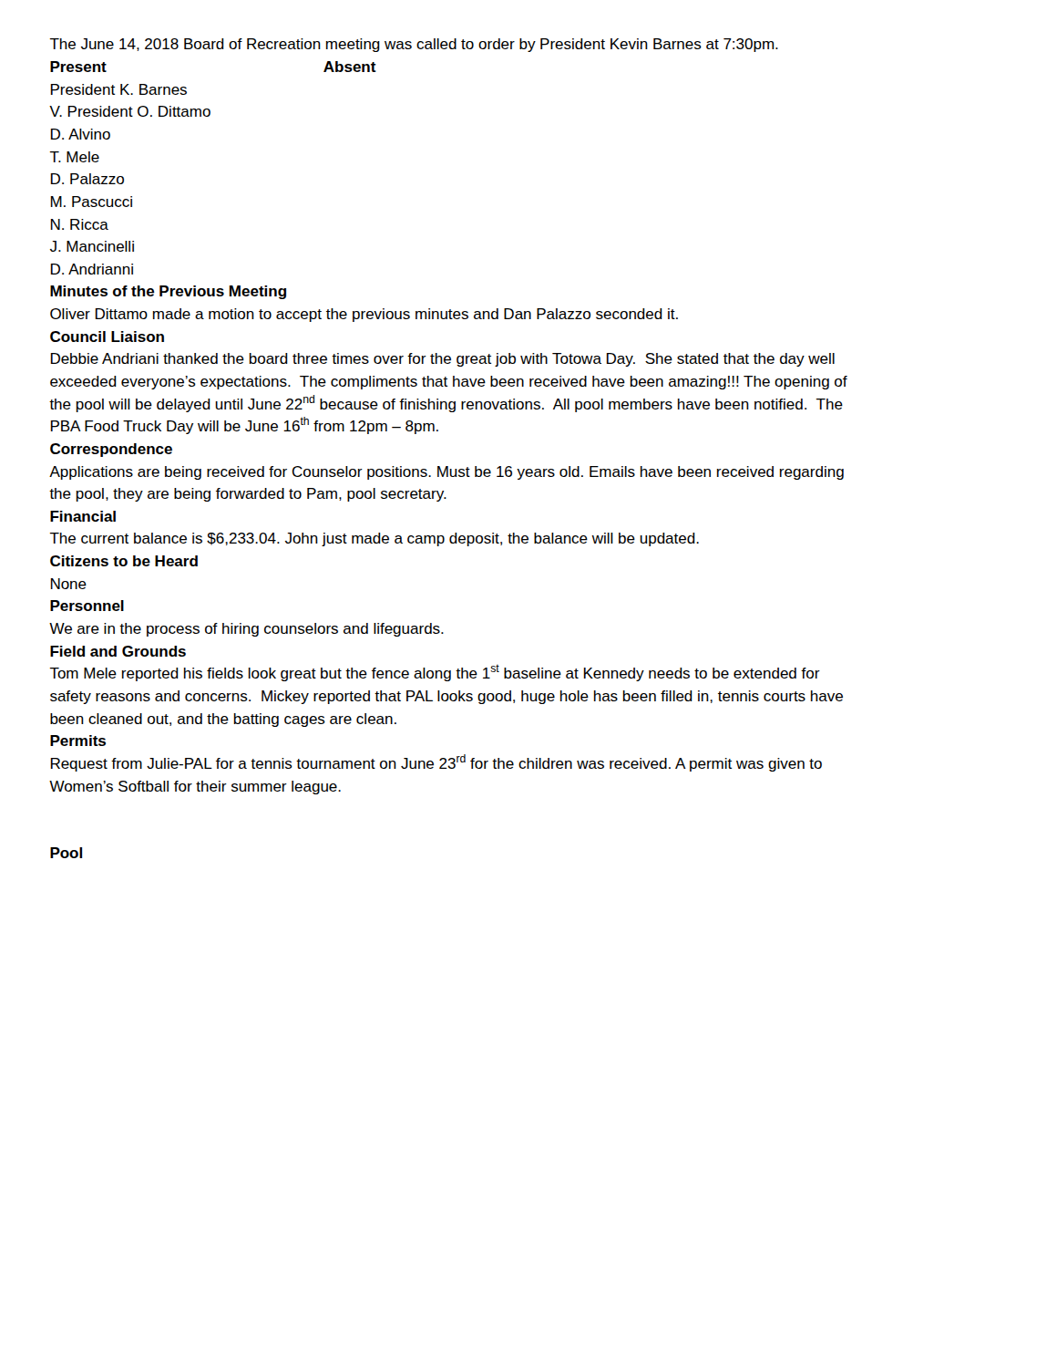The June 14, 2018 Board of Recreation meeting was called to order by President Kevin Barnes at 7:30pm.
Present Absent
President K. Barnes
V. President O. Dittamo
D. Alvino
T. Mele
D. Palazzo
M. Pascucci
N. Ricca
J. Mancinelli
D. Andrianni
Minutes of the Previous Meeting
Oliver Dittamo made a motion to accept the previous minutes and Dan Palazzo seconded it.
Council Liaison
Debbie Andriani thanked the board three times over for the great job with Totowa Day. She stated that the day well exceeded everyone’s expectations. The compliments that have been received have been amazing!!! The opening of the pool will be delayed until June 22nd because of finishing renovations. All pool members have been notified. The PBA Food Truck Day will be June 16th from 12pm – 8pm.
Correspondence
Applications are being received for Counselor positions. Must be 16 years old. Emails have been received regarding the pool, they are being forwarded to Pam, pool secretary.
Financial
The current balance is $6,233.04. John just made a camp deposit, the balance will be updated.
Citizens to be Heard
None
Personnel
We are in the process of hiring counselors and lifeguards.
Field and Grounds
Tom Mele reported his fields look great but the fence along the 1st baseline at Kennedy needs to be extended for safety reasons and concerns. Mickey reported that PAL looks good, huge hole has been filled in, tennis courts have been cleaned out, and the batting cages are clean.
Permits
Request from Julie-PAL for a tennis tournament on June 23rd for the children was received. A permit was given to Women’s Softball for their summer league.
Pool